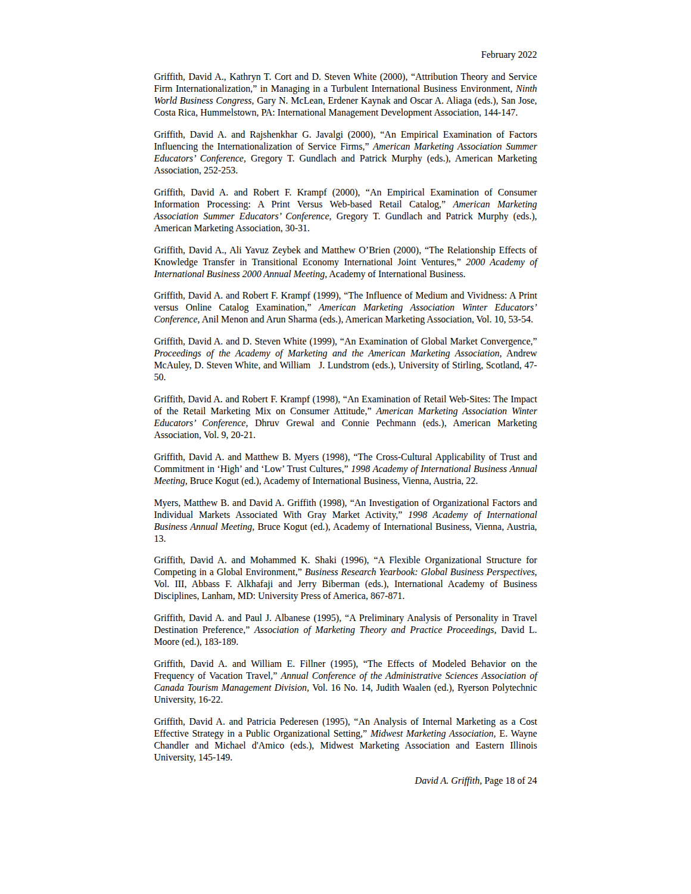February 2022
Griffith, David A., Kathryn T. Cort and D. Steven White (2000), “Attribution Theory and Service Firm Internationalization,” in Managing in a Turbulent International Business Environment, Ninth World Business Congress, Gary N. McLean, Erdener Kaynak and Oscar A. Aliaga (eds.), San Jose, Costa Rica, Hummelstown, PA: International Management Development Association, 144-147.
Griffith, David A. and Rajshenkhar G. Javalgi (2000), “An Empirical Examination of Factors Influencing the Internationalization of Service Firms,” American Marketing Association Summer Educators’ Conference, Gregory T. Gundlach and Patrick Murphy (eds.), American Marketing Association, 252-253.
Griffith, David A. and Robert F. Krampf (2000), “An Empirical Examination of Consumer Information Processing: A Print Versus Web-based Retail Catalog,” American Marketing Association Summer Educators’ Conference, Gregory T. Gundlach and Patrick Murphy (eds.), American Marketing Association, 30-31.
Griffith, David A., Ali Yavuz Zeybek and Matthew O’Brien (2000), “The Relationship Effects of Knowledge Transfer in Transitional Economy International Joint Ventures,” 2000 Academy of International Business 2000 Annual Meeting, Academy of International Business.
Griffith, David A. and Robert F. Krampf (1999), “The Influence of Medium and Vividness: A Print versus Online Catalog Examination,” American Marketing Association Winter Educators’ Conference, Anil Menon and Arun Sharma (eds.), American Marketing Association, Vol. 10, 53-54.
Griffith, David A. and D. Steven White (1999), “An Examination of Global Market Convergence,” Proceedings of the Academy of Marketing and the American Marketing Association, Andrew McAuley, D. Steven White, and William J. Lundstrom (eds.), University of Stirling, Scotland, 47-50.
Griffith, David A. and Robert F. Krampf (1998), “An Examination of Retail Web-Sites: The Impact of the Retail Marketing Mix on Consumer Attitude,” American Marketing Association Winter Educators’ Conference, Dhruv Grewal and Connie Pechmann (eds.), American Marketing Association, Vol. 9, 20-21.
Griffith, David A. and Matthew B. Myers (1998), “The Cross-Cultural Applicability of Trust and Commitment in ‘High’ and ‘Low’ Trust Cultures,” 1998 Academy of International Business Annual Meeting, Bruce Kogut (ed.), Academy of International Business, Vienna, Austria, 22.
Myers, Matthew B. and David A. Griffith (1998), “An Investigation of Organizational Factors and Individual Markets Associated With Gray Market Activity,” 1998 Academy of International Business Annual Meeting, Bruce Kogut (ed.), Academy of International Business, Vienna, Austria, 13.
Griffith, David A. and Mohammed K. Shaki (1996), “A Flexible Organizational Structure for Competing in a Global Environment,” Business Research Yearbook: Global Business Perspectives, Vol. III, Abbass F. Alkhafaji and Jerry Biberman (eds.), International Academy of Business Disciplines, Lanham, MD: University Press of America, 867-871.
Griffith, David A. and Paul J. Albanese (1995), “A Preliminary Analysis of Personality in Travel Destination Preference,” Association of Marketing Theory and Practice Proceedings, David L. Moore (ed.), 183-189.
Griffith, David A. and William E. Fillner (1995), “The Effects of Modeled Behavior on the Frequency of Vacation Travel,” Annual Conference of the Administrative Sciences Association of Canada Tourism Management Division, Vol. 16 No. 14, Judith Waalen (ed.), Ryerson Polytechnic University, 16-22.
Griffith, David A. and Patricia Pederesen (1995), “An Analysis of Internal Marketing as a Cost Effective Strategy in a Public Organizational Setting,” Midwest Marketing Association, E. Wayne Chandler and Michael d'Amico (eds.), Midwest Marketing Association and Eastern Illinois University, 145-149.
David A. Griffith, Page 18 of 24